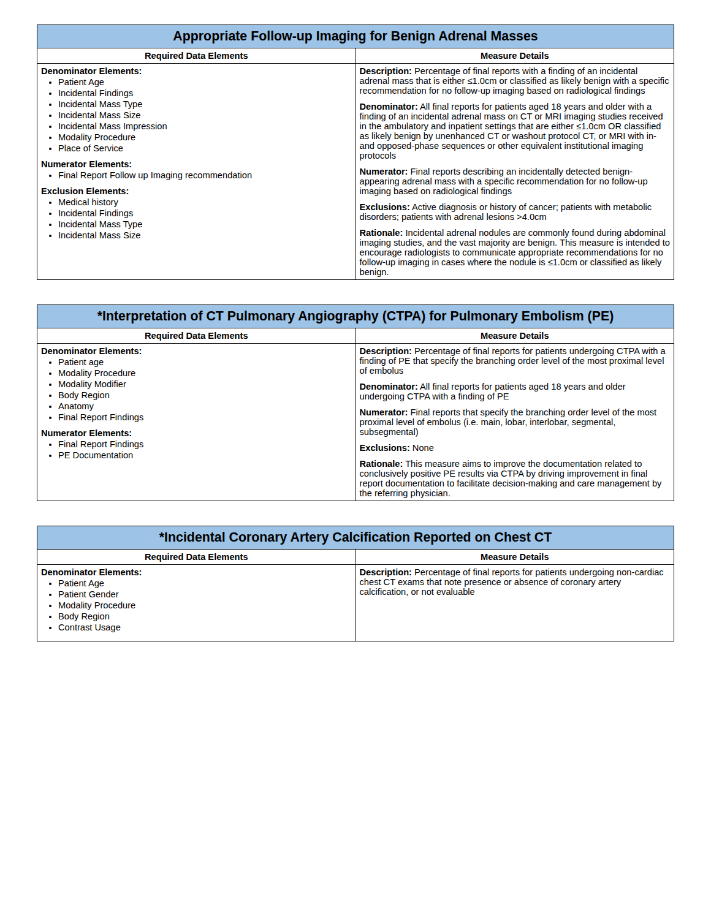| Appropriate Follow-up Imaging for Benign Adrenal Masses |
| Required Data Elements | Measure Details |
| Denominator Elements: Patient Age Incidental Findings Incidental Mass Type Incidental Mass Size Incidental Mass Impression Modality Procedure Place of Service Numerator Elements: Final Report Follow up Imaging recommendation Exclusion Elements: Medical history Incidental Findings Incidental Mass Type Incidental Mass Size | Description: Percentage of final reports with a finding of an incidental adrenal mass that is either ≤1.0cm or classified as likely benign with a specific recommendation for no follow-up imaging based on radiological findings Denominator: All final reports for patients aged 18 years and older with a finding of an incidental adrenal mass on CT or MRI imaging studies received in the ambulatory and inpatient settings that are either ≤1.0cm OR classified as likely benign by unenhanced CT or washout protocol CT, or MRI with in- and opposed-phase sequences or other equivalent institutional imaging protocols Numerator: Final reports describing an incidentally detected benign-appearing adrenal mass with a specific recommendation for no follow-up imaging based on radiological findings Exclusions: Active diagnosis or history of cancer; patients with metabolic disorders; patients with adrenal lesions >4.0cm Rationale: Incidental adrenal nodules are commonly found during abdominal imaging studies, and the vast majority are benign. This measure is intended to encourage radiologists to communicate appropriate recommendations for no follow-up imaging in cases where the nodule is ≤1.0cm or classified as likely benign. |
| *Interpretation of CT Pulmonary Angiography (CTPA) for Pulmonary Embolism (PE) |
| Required Data Elements | Measure Details |
| Denominator Elements: Patient age Modality Procedure Modality Modifier Body Region Anatomy Final Report Findings Numerator Elements: Final Report Findings PE Documentation | Description: Percentage of final reports for patients undergoing CTPA with a finding of PE that specify the branching order level of the most proximal level of embolus Denominator: All final reports for patients aged 18 years and older undergoing CTPA with a finding of PE Numerator: Final reports that specify the branching order level of the most proximal level of embolus (i.e. main, lobar, interlobar, segmental, subsegmental) Exclusions: None Rationale: This measure aims to improve the documentation related to conclusively positive PE results via CTPA by driving improvement in final report documentation to facilitate decision-making and care management by the referring physician. |
| *Incidental Coronary Artery Calcification Reported on Chest CT |
| Required Data Elements | Measure Details |
| Denominator Elements: Patient Age Patient Gender Modality Procedure Body Region Contrast Usage | Description: Percentage of final reports for patients undergoing non-cardiac chest CT exams that note presence or absence of coronary artery calcification, or not evaluable |